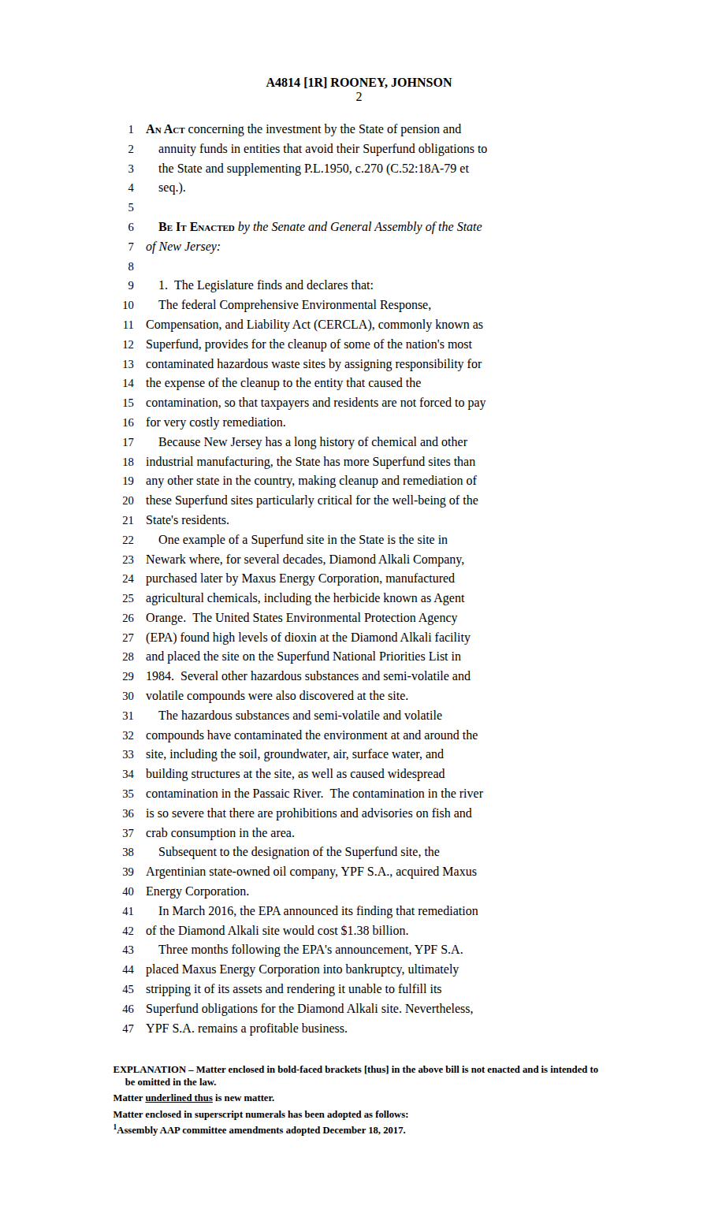A4814 [1R] ROONEY, JOHNSON
2
An Act concerning the investment by the State of pension and
annuity funds in entities that avoid their Superfund obligations to
the State and supplementing P.L.1950, c.270 (C.52:18A-79 et
seq.).
Be It Enacted by the Senate and General Assembly of the State
of New Jersey:
1. The Legislature finds and declares that:
The federal Comprehensive Environmental Response,
Compensation, and Liability Act (CERCLA), commonly known as
Superfund, provides for the cleanup of some of the nation's most
contaminated hazardous waste sites by assigning responsibility for
the expense of the cleanup to the entity that caused the
contamination, so that taxpayers and residents are not forced to pay
for very costly remediation.
Because New Jersey has a long history of chemical and other
industrial manufacturing, the State has more Superfund sites than
any other state in the country, making cleanup and remediation of
these Superfund sites particularly critical for the well-being of the
State's residents.
One example of a Superfund site in the State is the site in
Newark where, for several decades, Diamond Alkali Company,
purchased later by Maxus Energy Corporation, manufactured
agricultural chemicals, including the herbicide known as Agent
Orange. The United States Environmental Protection Agency
(EPA) found high levels of dioxin at the Diamond Alkali facility
and placed the site on the Superfund National Priorities List in
1984. Several other hazardous substances and semi-volatile and
volatile compounds were also discovered at the site.
The hazardous substances and semi-volatile and volatile
compounds have contaminated the environment at and around the
site, including the soil, groundwater, air, surface water, and
building structures at the site, as well as caused widespread
contamination in the Passaic River. The contamination in the river
is so severe that there are prohibitions and advisories on fish and
crab consumption in the area.
Subsequent to the designation of the Superfund site, the
Argentinian state-owned oil company, YPF S.A., acquired Maxus
Energy Corporation.
In March 2016, the EPA announced its finding that remediation
of the Diamond Alkali site would cost $1.38 billion.
Three months following the EPA's announcement, YPF S.A.
placed Maxus Energy Corporation into bankruptcy, ultimately
stripping it of its assets and rendering it unable to fulfill its
Superfund obligations for the Diamond Alkali site. Nevertheless,
YPF S.A. remains a profitable business.
EXPLANATION – Matter enclosed in bold-faced brackets [thus] in the above bill is not enacted and is intended to be omitted in the law.
Matter underlined thus is new matter.
Matter enclosed in superscript numerals has been adopted as follows:
1Assembly AAP committee amendments adopted December 18, 2017.